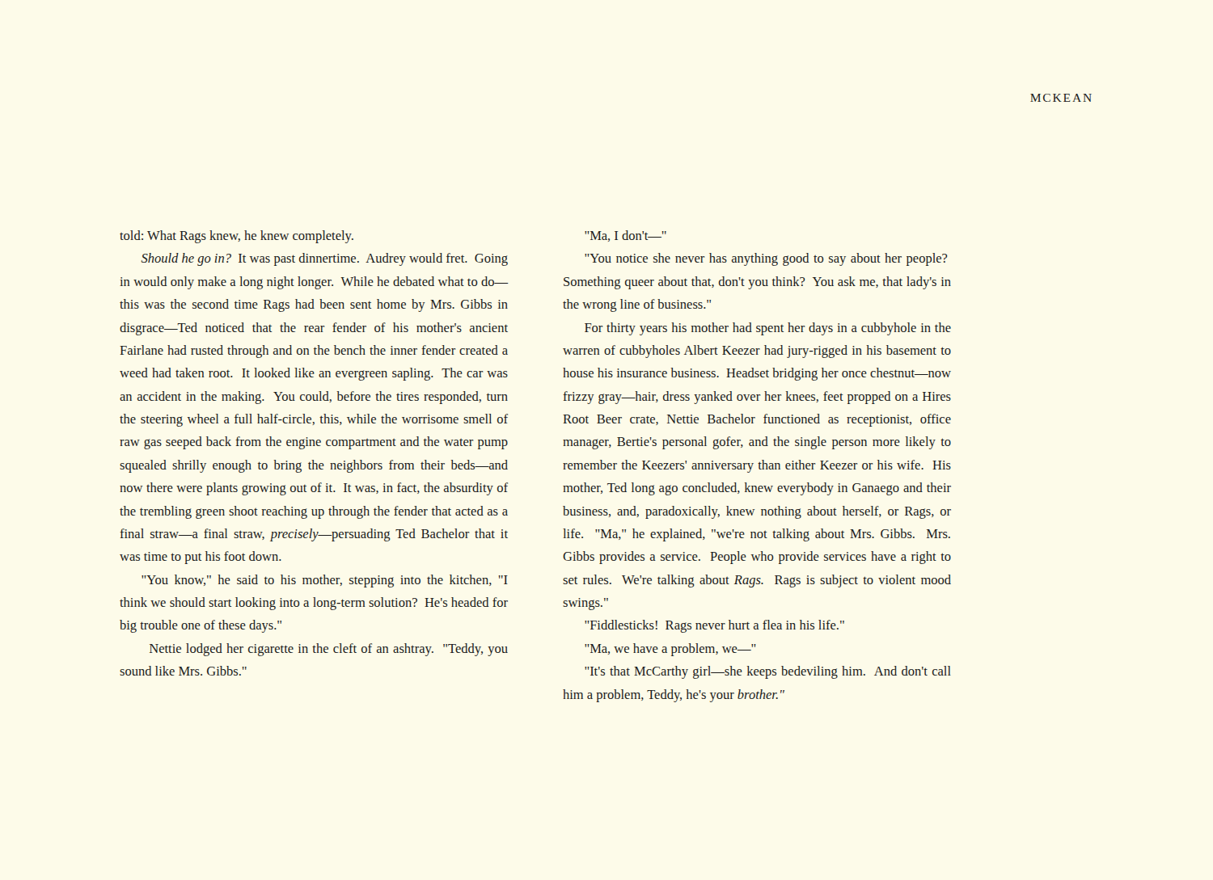McKean
told: What Rags knew, he knew completely.
Should he go in? It was past dinnertime. Audrey would fret. Going in would only make a long night longer. While he debated what to do—this was the second time Rags had been sent home by Mrs. Gibbs in disgrace—Ted noticed that the rear fender of his mother's ancient Fairlane had rusted through and on the bench the inner fender created a weed had taken root. It looked like an evergreen sapling. The car was an accident in the making. You could, before the tires responded, turn the steering wheel a full half-circle, this, while the worrisome smell of raw gas seeped back from the engine compartment and the water pump squealed shrilly enough to bring the neighbors from their beds—and now there were plants growing out of it. It was, in fact, the absurdity of the trembling green shoot reaching up through the fender that acted as a final straw—a final straw, precisely—persuading Ted Bachelor that it was time to put his foot down.
"You know," he said to his mother, stepping into the kitchen, "I think we should start looking into a long-term solution? He's headed for big trouble one of these days."
Nettie lodged her cigarette in the cleft of an ashtray. "Teddy, you sound like Mrs. Gibbs."
"Ma, I don't—"
"You notice she never has anything good to say about her people? Something queer about that, don't you think? You ask me, that lady's in the wrong line of business."
For thirty years his mother had spent her days in a cubbyhole in the warren of cubbyholes Albert Keezer had jury-rigged in his basement to house his insurance business. Headset bridging her once chestnut—now frizzy gray—hair, dress yanked over her knees, feet propped on a Hires Root Beer crate, Nettie Bachelor functioned as receptionist, office manager, Bertie's personal gofer, and the single person more likely to remember the Keezers' anniversary than either Keezer or his wife. His mother, Ted long ago concluded, knew everybody in Ganaego and their business, and, paradoxically, knew nothing about herself, or Rags, or life. "Ma," he explained, "we're not talking about Mrs. Gibbs. Mrs. Gibbs provides a service. People who provide services have a right to set rules. We're talking about Rags. Rags is subject to violent mood swings."
"Fiddlesticks! Rags never hurt a flea in his life."
"Ma, we have a problem, we—"
"It's that McCarthy girl—she keeps bedeviling him. And don't call him a problem, Teddy, he's your brother."